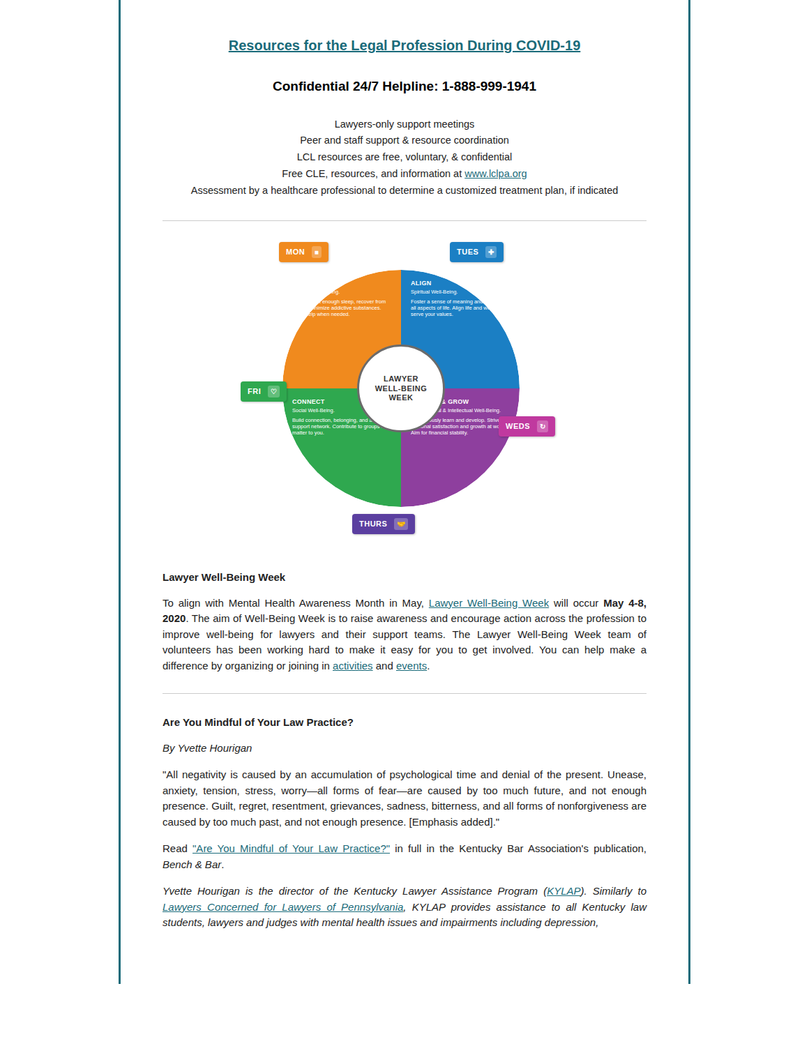Resources for the Legal Profession During COVID-19
Confidential 24/7 Helpline: 1-888-999-1941
Lawyers-only support meetings
Peer and staff support & resource coordination
LCL resources are free, voluntary, & confidential
Free CLE, resources, and information at www.lclpa.org
Assessment by a healthcare professional to determine a customized treatment plan, if indicated
STAY STRONG Physical Well-Being. Eat well, get enough sleep, recover from stress. Minimize addictive substances. Seek help when needed.
ALIGN Spiritual Well-Being. Foster a sense of meaning and purpose in all aspects of life. Align life and work to serve your values.
CONNECT Social Well-Being. Build connection, belonging, and a reliable support network. Contribute to groups that matter to you.
ENGAGE & GROW Occupational & Intellectual Well-Being. Continuously learn and develop. Strive for personal satisfaction and growth at work. Aim for financial stability.
LAWYER
WELL-BEING
WEEK
MON ■
TUES ✚
WEDS ↻
THURS 🤝
FRI ♡
Lawyer Well-Being Week
To align with Mental Health Awareness Month in May, Lawyer Well-Being Week will occur May 4-8, 2020. The aim of Well-Being Week is to raise awareness and encourage action across the profession to improve well-being for lawyers and their support teams. The Lawyer Well-Being Week team of volunteers has been working hard to make it easy for you to get involved. You can help make a difference by organizing or joining in activities and events.
Are You Mindful of Your Law Practice?
By Yvette Hourigan
"All negativity is caused by an accumulation of psychological time and denial of the present. Unease, anxiety, tension, stress, worry—all forms of fear—are caused by too much future, and not enough presence. Guilt, regret, resentment, grievances, sadness, bitterness, and all forms of nonforgiveness are caused by too much past, and not enough presence. [Emphasis added]."
Read "Are You Mindful of Your Law Practice?" in full in the Kentucky Bar Association's publication, Bench & Bar.
Yvette Hourigan is the director of the Kentucky Lawyer Assistance Program (KYLAP). Similarly to Lawyers Concerned for Lawyers of Pennsylvania, KYLAP provides assistance to all Kentucky law students, lawyers and judges with mental health issues and impairments including depression,